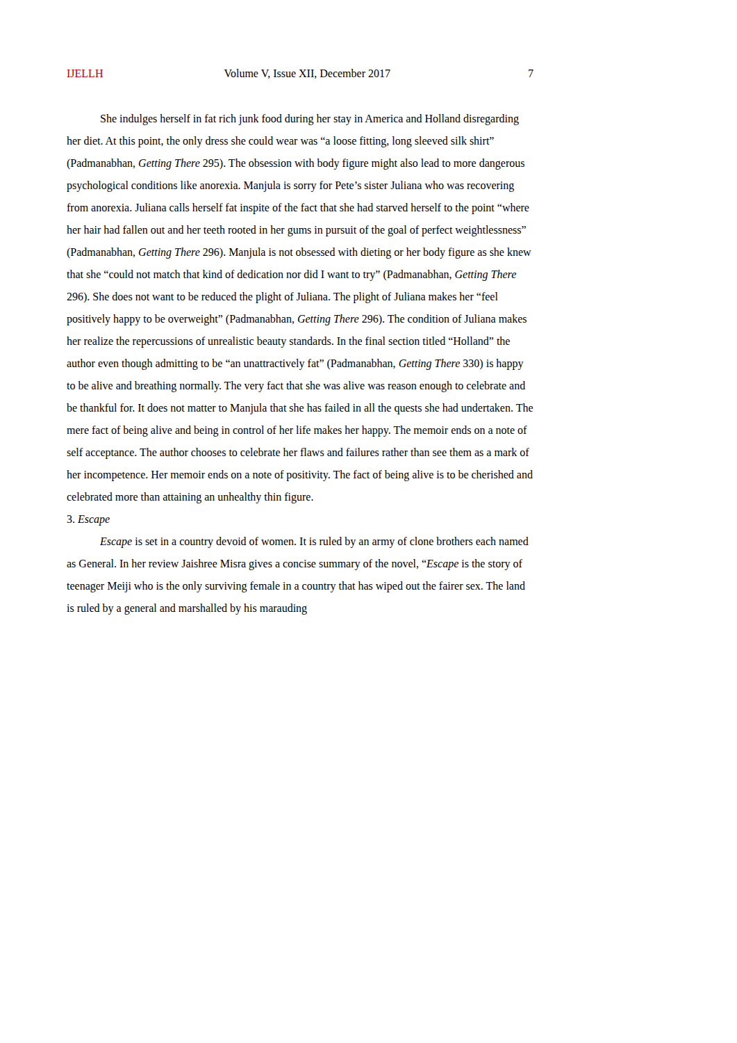IJELLH Volume V, Issue XII, December 2017 7
She indulges herself in fat rich junk food during her stay in America and Holland disregarding her diet. At this point, the only dress she could wear was “a loose fitting, long sleeved silk shirt” (Padmanabhan, Getting There 295). The obsession with body figure might also lead to more dangerous psychological conditions like anorexia. Manjula is sorry for Pete’s sister Juliana who was recovering from anorexia. Juliana calls herself fat inspite of the fact that she had starved herself to the point “where her hair had fallen out and her teeth rooted in her gums in pursuit of the goal of perfect weightlessness” (Padmanabhan, Getting There 296). Manjula is not obsessed with dieting or her body figure as she knew that she “could not match that kind of dedication nor did I want to try” (Padmanabhan, Getting There 296). She does not want to be reduced the plight of Juliana. The plight of Juliana makes her “feel positively happy to be overweight” (Padmanabhan, Getting There 296). The condition of Juliana makes her realize the repercussions of unrealistic beauty standards. In the final section titled “Holland” the author even though admitting to be “an unattractively fat” (Padmanabhan, Getting There 330) is happy to be alive and breathing normally. The very fact that she was alive was reason enough to celebrate and be thankful for. It does not matter to Manjula that she has failed in all the quests she had undertaken. The mere fact of being alive and being in control of her life makes her happy. The memoir ends on a note of self acceptance. The author chooses to celebrate her flaws and failures rather than see them as a mark of her incompetence. Her memoir ends on a note of positivity. The fact of being alive is to be cherished and celebrated more than attaining an unhealthy thin figure.
3. Escape
Escape is set in a country devoid of women. It is ruled by an army of clone brothers each named as General. In her review Jaishree Misra gives a concise summary of the novel, “Escape is the story of teenager Meiji who is the only surviving female in a country that has wiped out the fairer sex. The land is ruled by a general and marshalled by his marauding